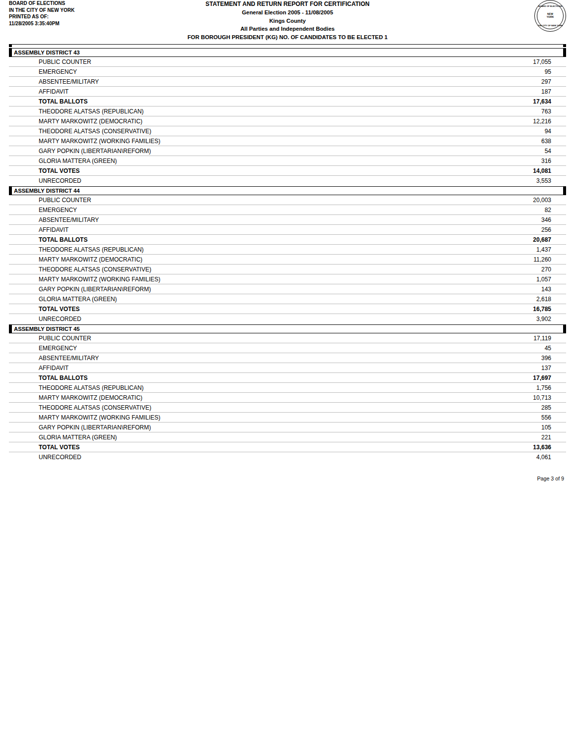BOARD OF ELECTIONS
IN THE CITY OF NEW YORK
PRINTED AS OF:
11/28/2005 3:35:40PM
STATEMENT AND RETURN REPORT FOR CERTIFICATION
General Election 2005 - 11/08/2005
Kings County
All Parties and Independent Bodies
FOR BOROUGH PRESIDENT (KG) NO. OF CANDIDATES TO BE ELECTED 1
BOARD OF ELECTIONS
NEW
YORK
THE CITY OF NEW YORK
ASSEMBLY DISTRICT 43
| PUBLIC COUNTER | 17,055 |
| EMERGENCY | 95 |
| ABSENTEE/MILITARY | 297 |
| AFFIDAVIT | 187 |
| TOTAL BALLOTS | 17,634 |
| THEODORE ALATSAS (REPUBLICAN) | 763 |
| MARTY MARKOWITZ (DEMOCRATIC) | 12,216 |
| THEODORE ALATSAS (CONSERVATIVE) | 94 |
| MARTY MARKOWITZ (WORKING FAMILIES) | 638 |
| GARY POPKIN (LIBERTARIAN\REFORM) | 54 |
| GLORIA MATTERA (GREEN) | 316 |
| TOTAL VOTES | 14,081 |
| UNRECORDED | 3,553 |
ASSEMBLY DISTRICT 44
| PUBLIC COUNTER | 20,003 |
| EMERGENCY | 82 |
| ABSENTEE/MILITARY | 346 |
| AFFIDAVIT | 256 |
| TOTAL BALLOTS | 20,687 |
| THEODORE ALATSAS (REPUBLICAN) | 1,437 |
| MARTY MARKOWITZ (DEMOCRATIC) | 11,260 |
| THEODORE ALATSAS (CONSERVATIVE) | 270 |
| MARTY MARKOWITZ (WORKING FAMILIES) | 1,057 |
| GARY POPKIN (LIBERTARIAN\REFORM) | 143 |
| GLORIA MATTERA (GREEN) | 2,618 |
| TOTAL VOTES | 16,785 |
| UNRECORDED | 3,902 |
ASSEMBLY DISTRICT 45
| PUBLIC COUNTER | 17,119 |
| EMERGENCY | 45 |
| ABSENTEE/MILITARY | 396 |
| AFFIDAVIT | 137 |
| TOTAL BALLOTS | 17,697 |
| THEODORE ALATSAS (REPUBLICAN) | 1,756 |
| MARTY MARKOWITZ (DEMOCRATIC) | 10,713 |
| THEODORE ALATSAS (CONSERVATIVE) | 285 |
| MARTY MARKOWITZ (WORKING FAMILIES) | 556 |
| GARY POPKIN (LIBERTARIAN\REFORM) | 105 |
| GLORIA MATTERA (GREEN) | 221 |
| TOTAL VOTES | 13,636 |
| UNRECORDED | 4,061 |
Page 3 of 9